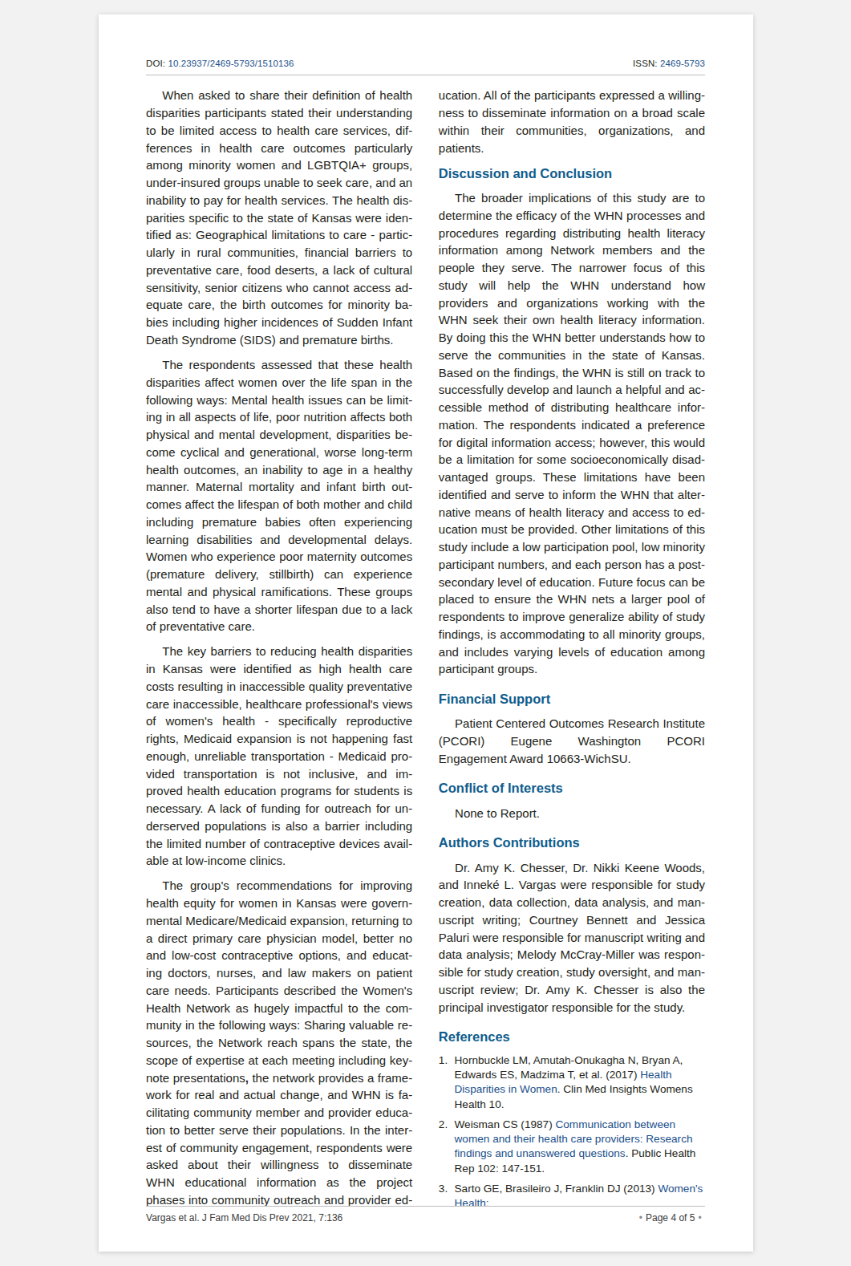DOI: 10.23937/2469-5793/1510136
ISSN: 2469-5793
When asked to share their definition of health disparities participants stated their understanding to be limited access to health care services, differences in health care outcomes particularly among minority women and LGBTQIA+ groups, under-insured groups unable to seek care, and an inability to pay for health services. The health disparities specific to the state of Kansas were identified as: Geographical limitations to care - particularly in rural communities, financial barriers to preventative care, food deserts, a lack of cultural sensitivity, senior citizens who cannot access adequate care, the birth outcomes for minority babies including higher incidences of Sudden Infant Death Syndrome (SIDS) and premature births.
The respondents assessed that these health disparities affect women over the life span in the following ways: Mental health issues can be limiting in all aspects of life, poor nutrition affects both physical and mental development, disparities become cyclical and generational, worse long-term health outcomes, an inability to age in a healthy manner. Maternal mortality and infant birth outcomes affect the lifespan of both mother and child including premature babies often experiencing learning disabilities and developmental delays. Women who experience poor maternity outcomes (premature delivery, stillbirth) can experience mental and physical ramifications. These groups also tend to have a shorter lifespan due to a lack of preventative care.
The key barriers to reducing health disparities in Kansas were identified as high health care costs resulting in inaccessible quality preventative care inaccessible, healthcare professional's views of women's health - specifically reproductive rights, Medicaid expansion is not happening fast enough, unreliable transportation - Medicaid provided transportation is not inclusive, and improved health education programs for students is necessary. A lack of funding for outreach for underserved populations is also a barrier including the limited number of contraceptive devices available at low-income clinics.
The group's recommendations for improving health equity for women in Kansas were governmental Medicare/Medicaid expansion, returning to a direct primary care physician model, better no and low-cost contraceptive options, and educating doctors, nurses, and law makers on patient care needs. Participants described the Women's Health Network as hugely impactful to the community in the following ways: Sharing valuable resources, the Network reach spans the state, the scope of expertise at each meeting including keynote presentations, the network provides a framework for real and actual change, and WHN is facilitating community member and provider education to better serve their populations. In the interest of community engagement, respondents were asked about their willingness to disseminate WHN educational information as the project phases into community outreach and provider education. All of the participants expressed a willingness to disseminate information on a broad scale within their communities, organizations, and patients.
Discussion and Conclusion
The broader implications of this study are to determine the efficacy of the WHN processes and procedures regarding distributing health literacy information among Network members and the people they serve. The narrower focus of this study will help the WHN understand how providers and organizations working with the WHN seek their own health literacy information. By doing this the WHN better understands how to serve the communities in the state of Kansas. Based on the findings, the WHN is still on track to successfully develop and launch a helpful and accessible method of distributing healthcare information. The respondents indicated a preference for digital information access; however, this would be a limitation for some socioeconomically disadvantaged groups. These limitations have been identified and serve to inform the WHN that alternative means of health literacy and access to education must be provided. Other limitations of this study include a low participation pool, low minority participant numbers, and each person has a post-secondary level of education. Future focus can be placed to ensure the WHN nets a larger pool of respondents to improve generalize ability of study findings, is accommodating to all minority groups, and includes varying levels of education among participant groups.
Financial Support
Patient Centered Outcomes Research Institute (PCORI) Eugene Washington PCORI Engagement Award 10663-WichSU.
Conflict of Interests
None to Report.
Authors Contributions
Dr. Amy K. Chesser, Dr. Nikki Keene Woods, and Inneké L. Vargas were responsible for study creation, data collection, data analysis, and manuscript writing; Courtney Bennett and Jessica Paluri were responsible for manuscript writing and data analysis; Melody McCray-Miller was responsible for study creation, study oversight, and manuscript review; Dr. Amy K. Chesser is also the principal investigator responsible for the study.
References
Hornbuckle LM, Amutah-Onukagha N, Bryan A, Edwards ES, Madzima T, et al. (2017) Health Disparities in Women. Clin Med Insights Womens Health 10.
Weisman CS (1987) Communication between women and their health care providers: Research findings and unanswered questions. Public Health Rep 102: 147-151.
Sarto GE, Brasileiro J, Franklin DJ (2013) Women's Health:
Vargas et al. J Fam Med Dis Prev 2021, 7:136
•Page 4 of 5•